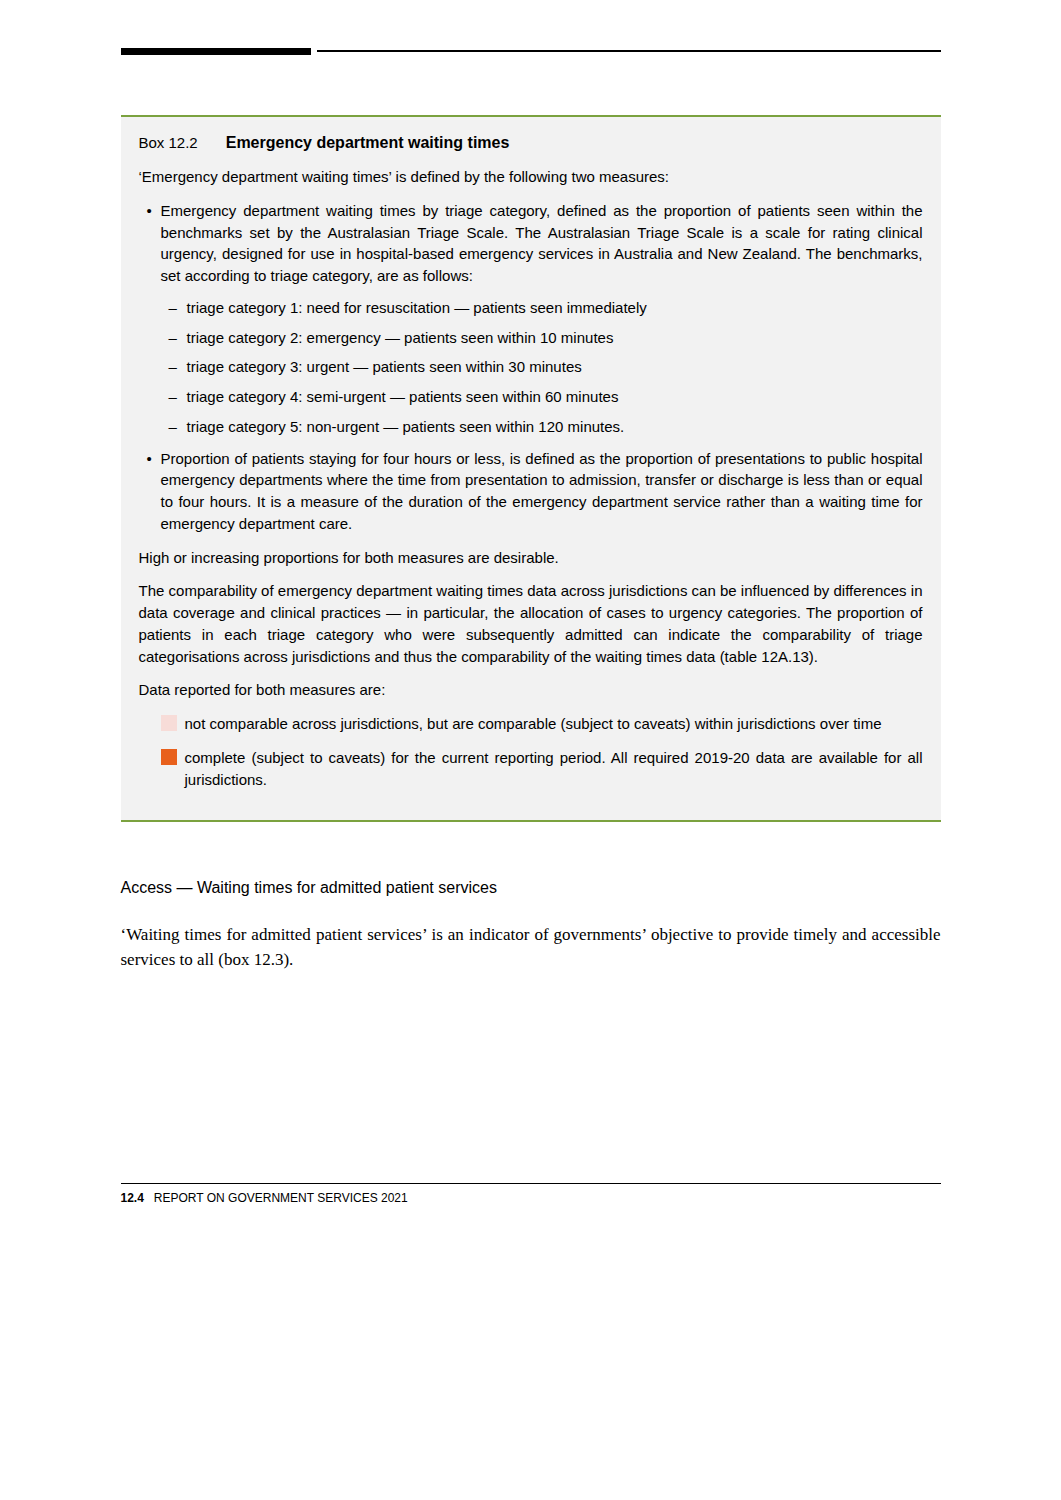Box 12.2
Emergency department waiting times
‘Emergency department waiting times’ is defined by the following two measures:
Emergency department waiting times by triage category, defined as the proportion of patients seen within the benchmarks set by the Australasian Triage Scale. The Australasian Triage Scale is a scale for rating clinical urgency, designed for use in hospital-based emergency services in Australia and New Zealand. The benchmarks, set according to triage category, are as follows:
triage category 1: need for resuscitation — patients seen immediately
triage category 2: emergency — patients seen within 10 minutes
triage category 3: urgent — patients seen within 30 minutes
triage category 4: semi-urgent — patients seen within 60 minutes
triage category 5: non-urgent — patients seen within 120 minutes.
Proportion of patients staying for four hours or less, is defined as the proportion of presentations to public hospital emergency departments where the time from presentation to admission, transfer or discharge is less than or equal to four hours. It is a measure of the duration of the emergency department service rather than a waiting time for emergency department care.
High or increasing proportions for both measures are desirable.
The comparability of emergency department waiting times data across jurisdictions can be influenced by differences in data coverage and clinical practices — in particular, the allocation of cases to urgency categories. The proportion of patients in each triage category who were subsequently admitted can indicate the comparability of triage categorisations across jurisdictions and thus the comparability of the waiting times data (table 12A.13).
Data reported for both measures are:
not comparable across jurisdictions, but are comparable (subject to caveats) within jurisdictions over time
complete (subject to caveats) for the current reporting period. All required 2019-20 data are available for all jurisdictions.
Access — Waiting times for admitted patient services
‘Waiting times for admitted patient services’ is an indicator of governments’ objective to provide timely and accessible services to all (box 12.3).
12.4 REPORT ON GOVERNMENT SERVICES 2021